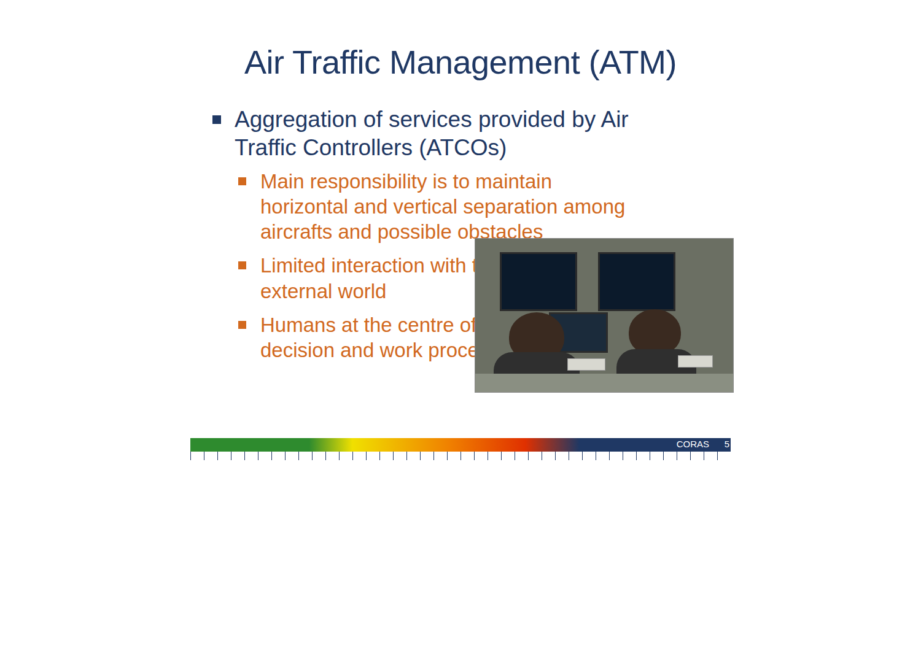Air Traffic Management (ATM)
Aggregation of services provided by Air Traffic Controllers (ATCOs)
Main responsibility is to maintain horizontal and vertical separation among aircrafts and possible obstacles
Limited interaction with the external world
Humans at the centre of the decision and work process
CORAS
5